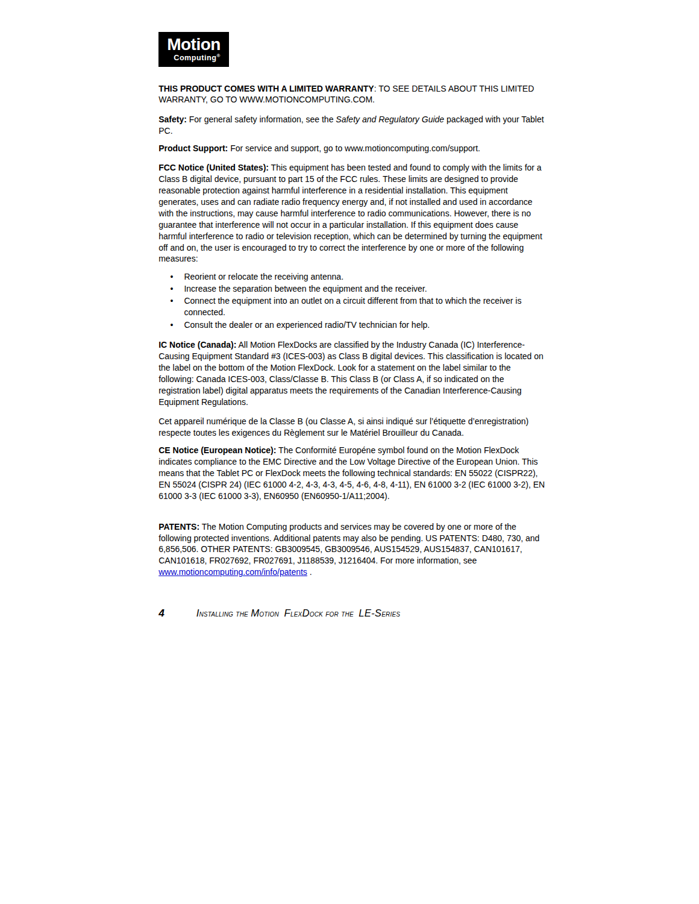Motion Computing®
THIS PRODUCT COMES WITH A LIMITED WARRANTY: TO SEE DETAILS ABOUT THIS LIMITED WARRANTY, GO TO WWW.MOTIONCOMPUTING.COM.
Safety: For general safety information, see the Safety and Regulatory Guide packaged with your Tablet PC.
Product Support: For service and support, go to www.motioncomputing.com/support.
FCC Notice (United States): This equipment has been tested and found to comply with the limits for a Class B digital device, pursuant to part 15 of the FCC rules. These limits are designed to provide reasonable protection against harmful interference in a residential installation. This equipment generates, uses and can radiate radio frequency energy and, if not installed and used in accordance with the instructions, may cause harmful interference to radio communications. However, there is no guarantee that interference will not occur in a particular installation. If this equipment does cause harmful interference to radio or television reception, which can be determined by turning the equipment off and on, the user is encouraged to try to correct the interference by one or more of the following measures:
Reorient or relocate the receiving antenna.
Increase the separation between the equipment and the receiver.
Connect the equipment into an outlet on a circuit different from that to which the receiver is connected.
Consult the dealer or an experienced radio/TV technician for help.
IC Notice (Canada): All Motion FlexDocks are classified by the Industry Canada (IC) Interference-Causing Equipment Standard #3 (ICES-003) as Class B digital devices. This classification is located on the label on the bottom of the Motion FlexDock. Look for a statement on the label similar to the following: Canada ICES-003, Class/Classe B. This Class B (or Class A, if so indicated on the registration label) digital apparatus meets the requirements of the Canadian Interference-Causing Equipment Regulations.
Cet appareil numérique de la Classe B (ou Classe A, si ainsi indiqué sur l’étiquette d’enregistration) respecte toutes les exigences du Règlement sur le Matériel Brouilleur du Canada.
CE Notice (European Notice): The Conformité Européne symbol found on the Motion FlexDock indicates compliance to the EMC Directive and the Low Voltage Directive of the European Union. This means that the Tablet PC or FlexDock meets the following technical standards: EN 55022 (CISPR22), EN 55024 (CISPR 24) (IEC 61000 4-2, 4-3, 4-3, 4-5, 4-6, 4-8, 4-11), EN 61000 3-2 (IEC 61000 3-2), EN 61000 3-3 (IEC 61000 3-3), EN60950 (EN60950-1/A11;2004).
PATENTS: The Motion Computing products and services may be covered by one or more of the following protected inventions. Additional patents may also be pending. US PATENTS: D480, 730, and 6,856,506. OTHER PATENTS: GB3009545, GB3009546, AUS154529, AUS154837, CAN101617, CAN101618, FR027692, FR027691, J1188539, J1216404. For more information, see www.motioncomputing.com/info/patents .
4 Installing the Motion FlexDock for the LE-Series